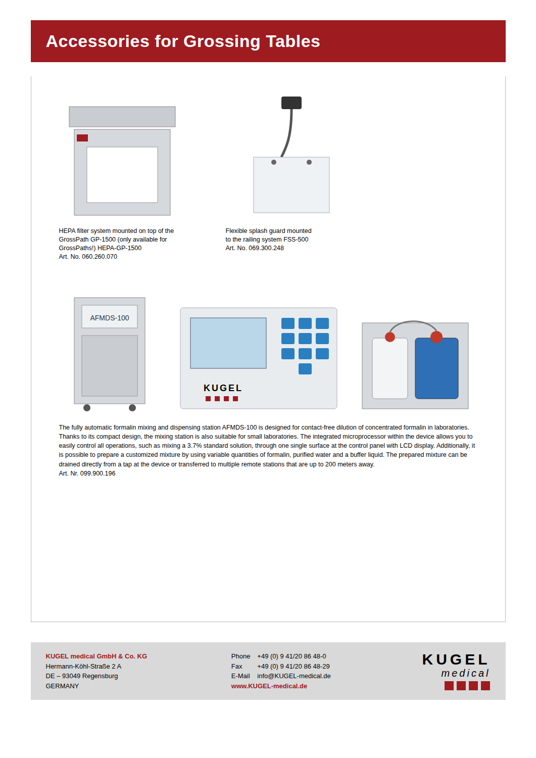Accessories for Grossing Tables
HEPA filter system mounted on top of the
GrossPath GP-1500 (only available for
GrossPaths!) HEPA-GP-1500
Art. No. 060.260.070
Flexible splash guard mounted
to the railing system FSS-500
Art. No. 069.300.248
The fully automatic formalin mixing and dispensing station AFMDS-100 is designed for contact-free dilution of concentrated formalin in laboratories. Thanks to its compact design, the mixing station is also suitable for small laboratories. The integrated microprocessor within the device allows you to easily control all operations, such as mixing a 3.7% standard solution, through one single surface at the control panel with LCD display. Additionally, it is possible to prepare a customized mixture by using variable quantities of formalin, purified water and a buffer liquid. The prepared mixture can be drained directly from a tap at the device or transferred to multiple remote stations that are up to 200 meters away.
Art. Nr. 099.900.196
KUGEL medical GmbH & Co. KG
Hermann-Köhl-Straße 2 A
DE – 93049 Regensburg
GERMANY
| Phone | +49 (0) 9 41/20 86 48-0 |
| Fax | +49 (0) 9 41/20 86 48-29 |
| E-Mail | info@KUGEL-medical.de |
| www.KUGEL-medical.de |
KUGEL
medical